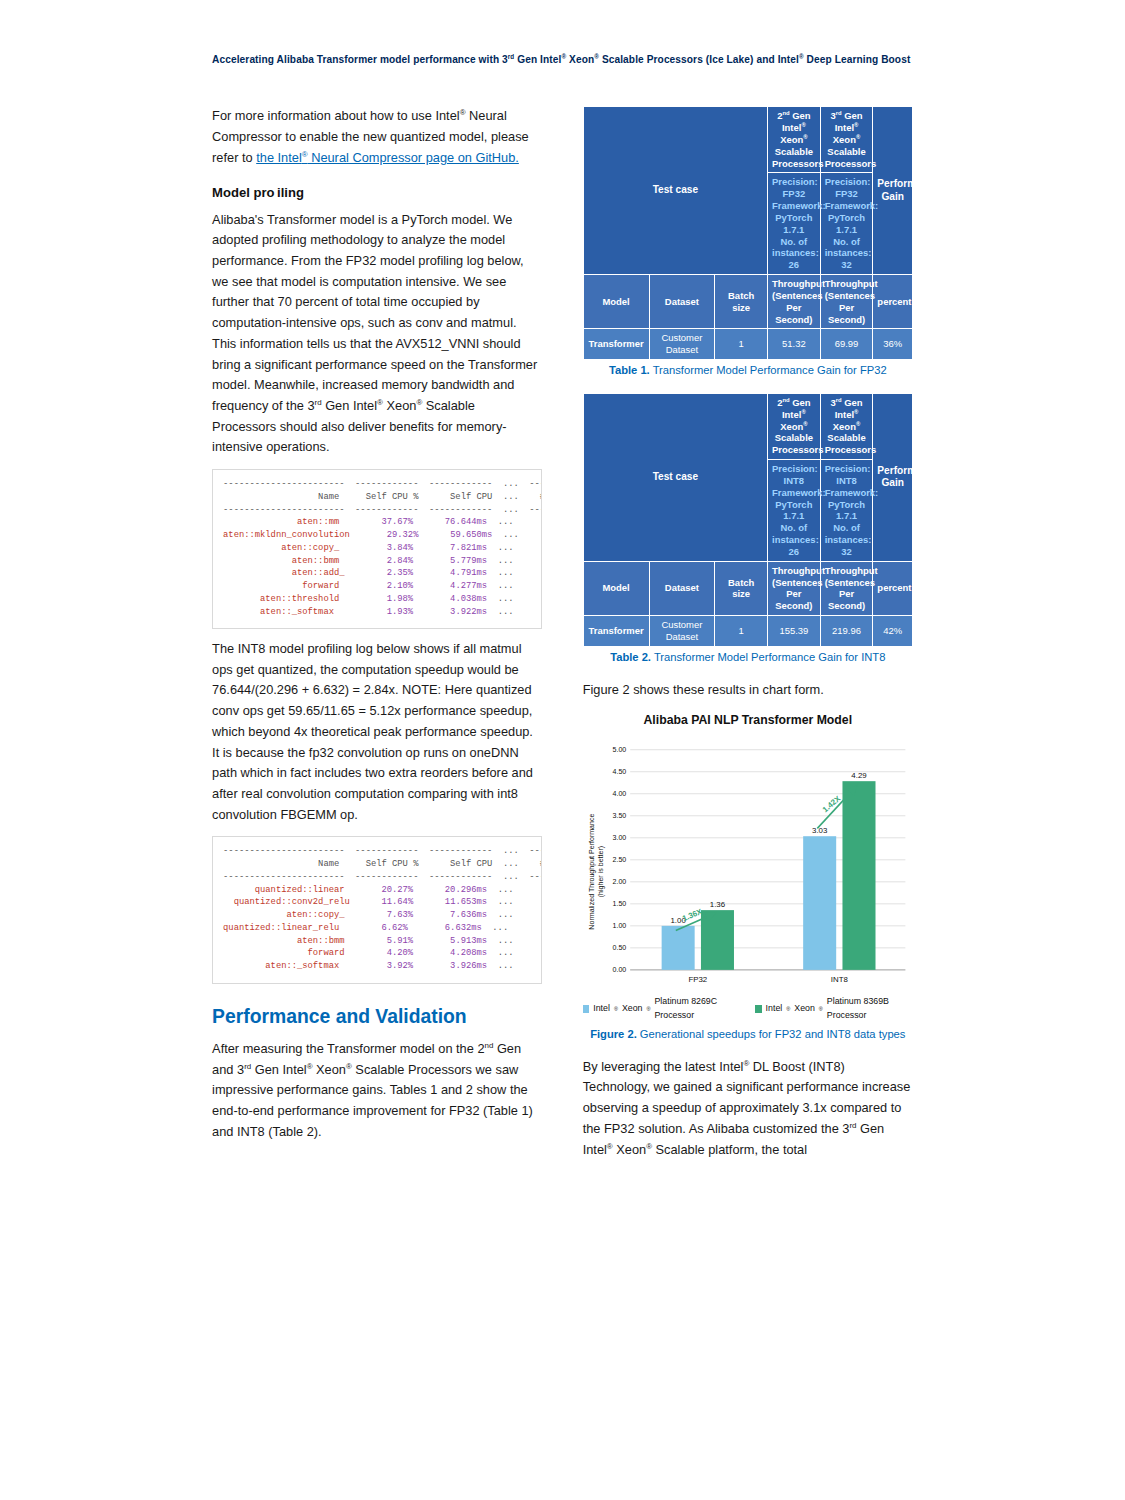Accelerating Alibaba Transformer model performance with 3rd Gen Intel® Xeon® Scalable Processors (Ice Lake) and Intel® Deep Learning Boost
For more information about how to use Intel® Neural Compressor to enable the new quantized model, please refer to the Intel® Neural Compressor page on GitHub.
Model pro iling
Alibaba's Transformer model is a PyTorch model. We adopted profiling methodology to analyze the model performance. From the FP32 model profiling log below, we see that model is computation intensive. We see further that 70 percent of total time occupied by computation-intensive ops, such as conv and matmul. This information tells us that the AVX512_VNNI should  bring a significant performance speed on the Transformer model. Meanwhile, increased memory bandwidth and frequency of the 3rd Gen Intel® Xeon® Scalable Processors should also deliver benefits for memory-intensive operations.
----------------------- ------------ ------------ ... ------------ Name Self CPU % Self CPU ... # of Calls ----------------------- ------------ ------------ ... ------------ aten::mm 37.67% 76.644ms ... 331 aten::mkldnn_convolution 29.32% 59.650ms ... 2 aten::copy_ 3.84% 7.821ms ... 664 aten::bmm 2.84% 5.779ms ... 144 aten::add_ 2.35% 4.791ms ... 331 forward 2.10% 4.277ms ... 1 aten::threshold 1.98% 4.038ms ... 44 aten::_softmax 1.93% 3.922ms ... 72
The INT8 model profiling log below shows if all matmul ops get quantized, the computation speedup would be 76.644/(20.296 + 6.632) = 2.84x. NOTE: Here quantized conv ops get 59.65/11.65 = 5.12x performance speedup, which beyond 4x theoretical peak performance speedup. It is because the fp32 convolution op runs on oneDNN path which in fact includes two extra reorders before and after real convolution computation comparing with int8 convolution FBGEMM op.
----------------------- ------------ ------------ ... ------------ Name Self CPU % Self CPU ... # of Calls ----------------------- ------------ ------------ ... ------------ quantized::linear 20.27% 20.296ms ... 289 quantized::conv2d_relu 11.64% 11.653ms ... 2 aten::copy_ 7.63% 7.636ms ... 664 quantized::linear_relu 6.62% 6.632ms ... 42 aten::bmm 5.91% 5.913ms ... 144 forward 4.20% 4.208ms ... 1 aten::_softmax 3.92% 3.926ms ... 72
Performance and Validation
After measuring the Transformer model on the 2nd Gen and 3rd Gen Intel® Xeon® Scalable Processors we saw impressive performance gains. Tables 1 and 2 show the end-to-end performance improvement for FP32 (Table 1) and INT8 (Table 2).
| Test case | 2 nd Gen Intel ® Xeon ® Scalable Processors | 3 rd Gen Intel ® Xeon ® Scalable Processors | Performance Gain |
| Precision: FP32 Framework: PyTorch 1.7.1 No. of instances: 26 | Precision: FP32 Framework: PyTorch 1.7.1 No. of instances: 32 |
| Model | Dataset | Batch size | Throughput (Sentences Per Second) | Throughput (Sentences Per Second) | percent |
| Transformer | Customer Dataset | 1 | 51.32 | 69.99 | 36% |
Table 1. Transformer Model Performance Gain for FP32
| Test case | 2 nd Gen Intel ® Xeon ® Scalable Processors | 3 rd Gen Intel ® Xeon ® Scalable Processors | Performance Gain |
| Precision: INT8 Framework: PyTorch 1.7.1 No. of instances: 26 | Precision: INT8 Framework: PyTorch 1.7.1 No. of instances: 32 |
| Model | Dataset | Batch size | Throughput (Sentences Per Second) | Throughput (Sentences Per Second) | percent |
| Transformer | Customer Dataset | 1 | 155.39 | 219.96 | 42% |
Table 2. Transformer Model Performance Gain for INT8
Figure 2 shows these results in chart form.
Alibaba PAI NLP Transformer Model
Normalized Throughput Performance (higher is better) 5.00 4.50 4.00 3.50 3.00 2.50 2.00 1.50 1.00 0.50 0.00 1.00 1.36 3.03 4.29 1.36X 1.42X FP32 INT8
Intel® Xeon® Platinum 8269C Processor Intel® Xeon® Platinum 8369B Processor
Figure 2. Generational speedups for FP32 and INT8 data types
By leveraging the latest Intel® DL Boost (INT8) Technology, we gained a significant performance increase observing a speedup of approximately 3.1x compared to the FP32 solution. As Alibaba customized the 3rd Gen Intel® Xeon® Scalable platform, the total